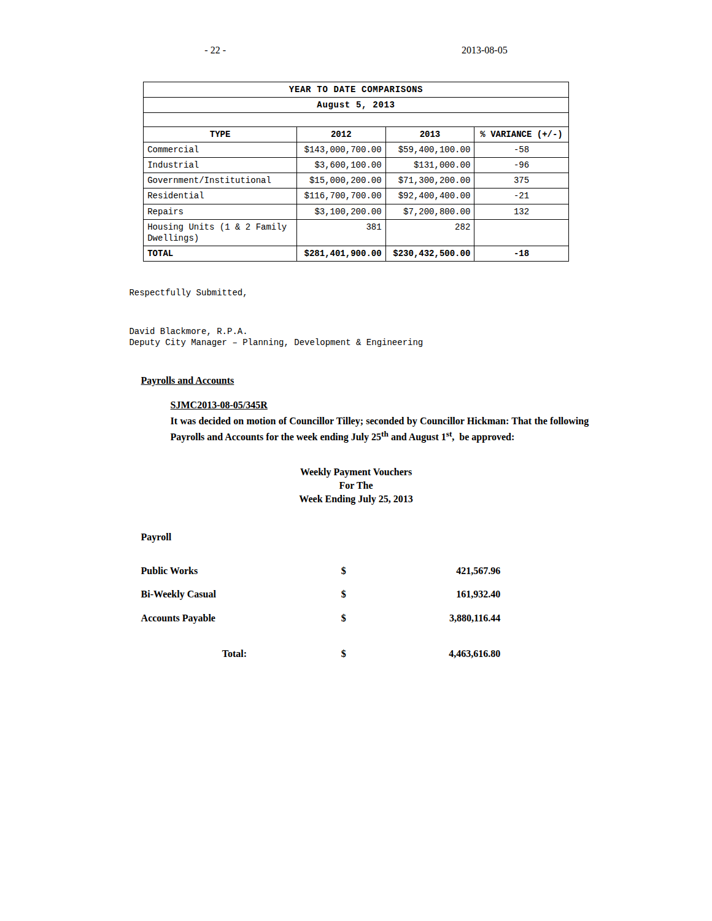- 22 - 2013-08-05
| YEAR TO DATE COMPARISONS |
| August 5, 2013 |
| TYPE | 2012 | 2013 | % VARIANCE (+/-) |
| Commercial | $143,000,700.00 | $59,400,100.00 | -58 |
| Industrial | $3,600,100.00 | $131,000.00 | -96 |
| Government/Institutional | $15,000,200.00 | $71,300,200.00 | 375 |
| Residential | $116,700,700.00 | $92,400,400.00 | -21 |
| Repairs | $3,100,200.00 | $7,200,800.00 | 132 |
| Housing Units (1 & 2 Family Dwellings) | 381 | 282 | |
| TOTAL | $281,401,900.00 | $230,432,500.00 | -18 |
Respectfully Submitted,
David Blackmore, R.P.A.
Deputy City Manager – Planning, Development & Engineering
Payrolls and Accounts
SJMC2013-08-05/345R
It was decided on motion of Councillor Tilley; seconded by Councillor Hickman: That the following Payrolls and Accounts for the week ending July 25th and August 1st, be approved:
Weekly Payment Vouchers For The Week Ending July 25, 2013
Payroll
| Public Works | $ | 421,567.96 |
| Bi-Weekly Casual | $ | 161,932.40 |
| Accounts Payable | $ | 3,880,116.44 |
| Total: | $ | 4,463,616.80 |